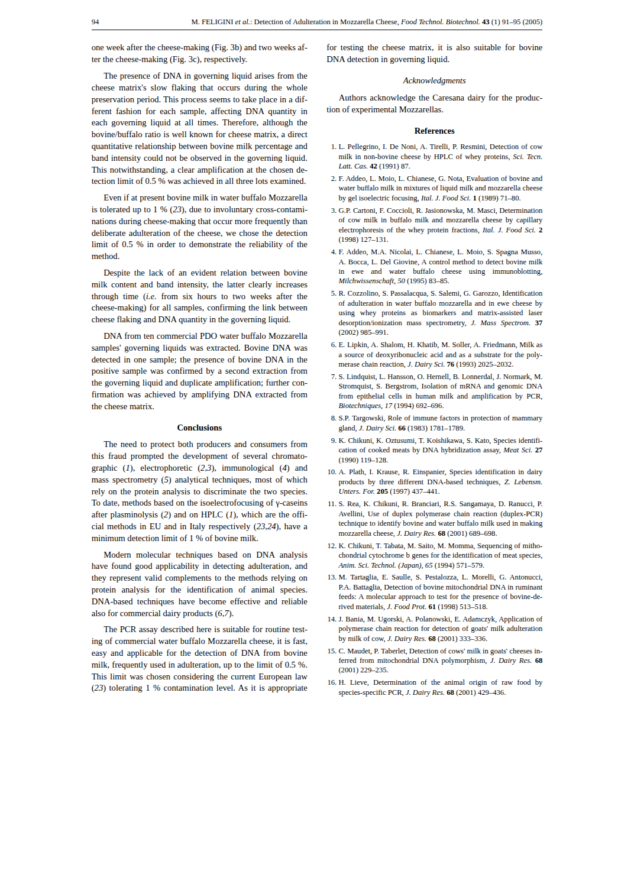94 M. FELIGINI et al.: Detection of Adulteration in Mozzarella Cheese, Food Technol. Biotechnol. 43 (1) 91–95 (2005)
one week after the cheese-making (Fig. 3b) and two weeks after the cheese-making (Fig. 3c), respectively.
The presence of DNA in governing liquid arises from the cheese matrix's slow flaking that occurs during the whole preservation period. This process seems to take place in a different fashion for each sample, affecting DNA quantity in each governing liquid at all times. Therefore, although the bovine/buffalo ratio is well known for cheese matrix, a direct quantitative relationship between bovine milk percentage and band intensity could not be observed in the governing liquid. This notwithstanding, a clear amplification at the chosen detection limit of 0.5 % was achieved in all three lots examined.
Even if at present bovine milk in water buffalo Mozzarella is tolerated up to 1 % (23), due to involuntary cross-contaminations during cheese-making that occur more frequently than deliberate adulteration of the cheese, we chose the detection limit of 0.5 % in order to demonstrate the reliability of the method.
Despite the lack of an evident relation between bovine milk content and band intensity, the latter clearly increases through time (i.e. from six hours to two weeks after the cheese-making) for all samples, confirming the link between cheese flaking and DNA quantity in the governing liquid.
DNA from ten commercial PDO water buffalo Mozzarella samples' governing liquids was extracted. Bovine DNA was detected in one sample; the presence of bovine DNA in the positive sample was confirmed by a second extraction from the governing liquid and duplicate amplification; further confirmation was achieved by amplifying DNA extracted from the cheese matrix.
Conclusions
The need to protect both producers and consumers from this fraud prompted the development of several chromatographic (1), electrophoretic (2,3), immunological (4) and mass spectrometry (5) analytical techniques, most of which rely on the protein analysis to discriminate the two species. To date, methods based on the isoelectrofocusing of γ-caseins after plasminolysis (2) and on HPLC (1), which are the official methods in EU and in Italy respectively (23,24), have a minimum detection limit of 1 % of bovine milk.
Modern molecular techniques based on DNA analysis have found good applicability in detecting adulteration, and they represent valid complements to the methods relying on protein analysis for the identification of animal species. DNA-based techniques have become effective and reliable also for commercial dairy products (6,7).
The PCR assay described here is suitable for routine testing of commercial water buffalo Mozzarella cheese, it is fast, easy and applicable for the detection of DNA from bovine milk, frequently used in adulteration, up to the limit of 0.5 %. This limit was chosen considering the current European law (23) tolerating 1 % contamination level. As it is appropriate for testing the cheese matrix, it is also suitable for bovine DNA detection in governing liquid.
Acknowledgments
Authors acknowledge the Caresana dairy for the production of experimental Mozzarellas.
References
L. Pellegrino, I. De Noni, A. Tirelli, P. Resmini, Detection of cow milk in non-bovine cheese by HPLC of whey proteins, Sci. Tecn. Latt. Cas. 42 (1991) 87.
F. Addeo, L. Moio, L. Chianese, G. Nota, Evaluation of bovine and water buffalo milk in mixtures of liquid milk and mozzarella cheese by gel isoelectric focusing, Ital. J. Food Sci. 1 (1989) 71–80.
G.P. Cartoni, F. Coccioli, R. Jasionowska, M. Masci, Determination of cow milk in buffalo milk and mozzarella cheese by capillary electrophoresis of the whey protein fractions, Ital. J. Food Sci. 2 (1998) 127–131.
F. Addeo, M.A. Nicolai, L. Chianese, L. Moio, S. Spagna Musso, A. Bocca, L. Del Giovine, A control method to detect bovine milk in ewe and water buffalo cheese using immunoblotting, Milchwissenschaft, 50 (1995) 83–85.
R. Cozzolino, S. Passalacqua, S. Salemi, G. Garozzo, Identification of adulteration in water buffalo mozzarella and in ewe cheese by using whey proteins as biomarkers and matrix-assisted laser desorption/ionization mass spectrometry, J. Mass Spectrom. 37 (2002) 985–991.
E. Lipkin, A. Shalom, H. Khatib, M. Soller, A. Friedmann, Milk as a source of deoxyribonucleic acid and as a substrate for the polymerase chain reaction, J. Dairy Sci. 76 (1993) 2025–2032.
S. Lindquist, L. Hansson, O. Hernell, B. Lonnerdal, J. Normark, M. Stromquist, S. Bergstrom, Isolation of mRNA and genomic DNA from epithelial cells in human milk and amplification by PCR, Biotechniques, 17 (1994) 692–696.
S.P. Targowski, Role of immune factors in protection of mammary gland, J. Dairy Sci. 66 (1983) 1781–1789.
K. Chikuni, K. Oztusumi, T. Koishikawa, S. Kato, Species identification of cooked meats by DNA hybridization assay, Meat Sci. 27 (1990) 119–128.
A. Plath, I. Krause, R. Einspanier, Species identification in dairy products by three different DNA-based techniques, Z. Lebensm. Unters. For. 205 (1997) 437–441.
S. Rea, K. Chikuni, R. Branciari, R.S. Sangamaya, D. Ranucci, P. Avellini, Use of duplex polymerase chain reaction (duplex-PCR) technique to identify bovine and water buffalo milk used in making mozzarella cheese, J. Dairy Res. 68 (2001) 689–698.
K. Chikuni, T. Tabata, M. Saito, M. Momma, Sequencing of mithochondrial cytochrome b genes for the identification of meat species, Anim. Sci. Technol. (Japan), 65 (1994) 571–579.
M. Tartaglia, E. Saulle, S. Pestalozza, L. Morelli, G. Antonucci, P.A. Battaglia, Detection of bovine mitochondrial DNA in ruminant feeds: A molecular approach to test for the presence of bovine-derived materials, J. Food Prot. 61 (1998) 513–518.
J. Bania, M. Ugorski, A. Polanowski, E. Adamczyk, Application of polymerase chain reaction for detection of goats' milk adulteration by milk of cow, J. Dairy Res. 68 (2001) 333–336.
C. Maudet, P. Taberlet, Detection of cows' milk in goats' cheeses inferred from mitochondrial DNA polymorphism, J. Dairy Res. 68 (2001) 229–235.
H. Lieve, Determination of the animal origin of raw food by species-specific PCR, J. Dairy Res. 68 (2001) 429–436.